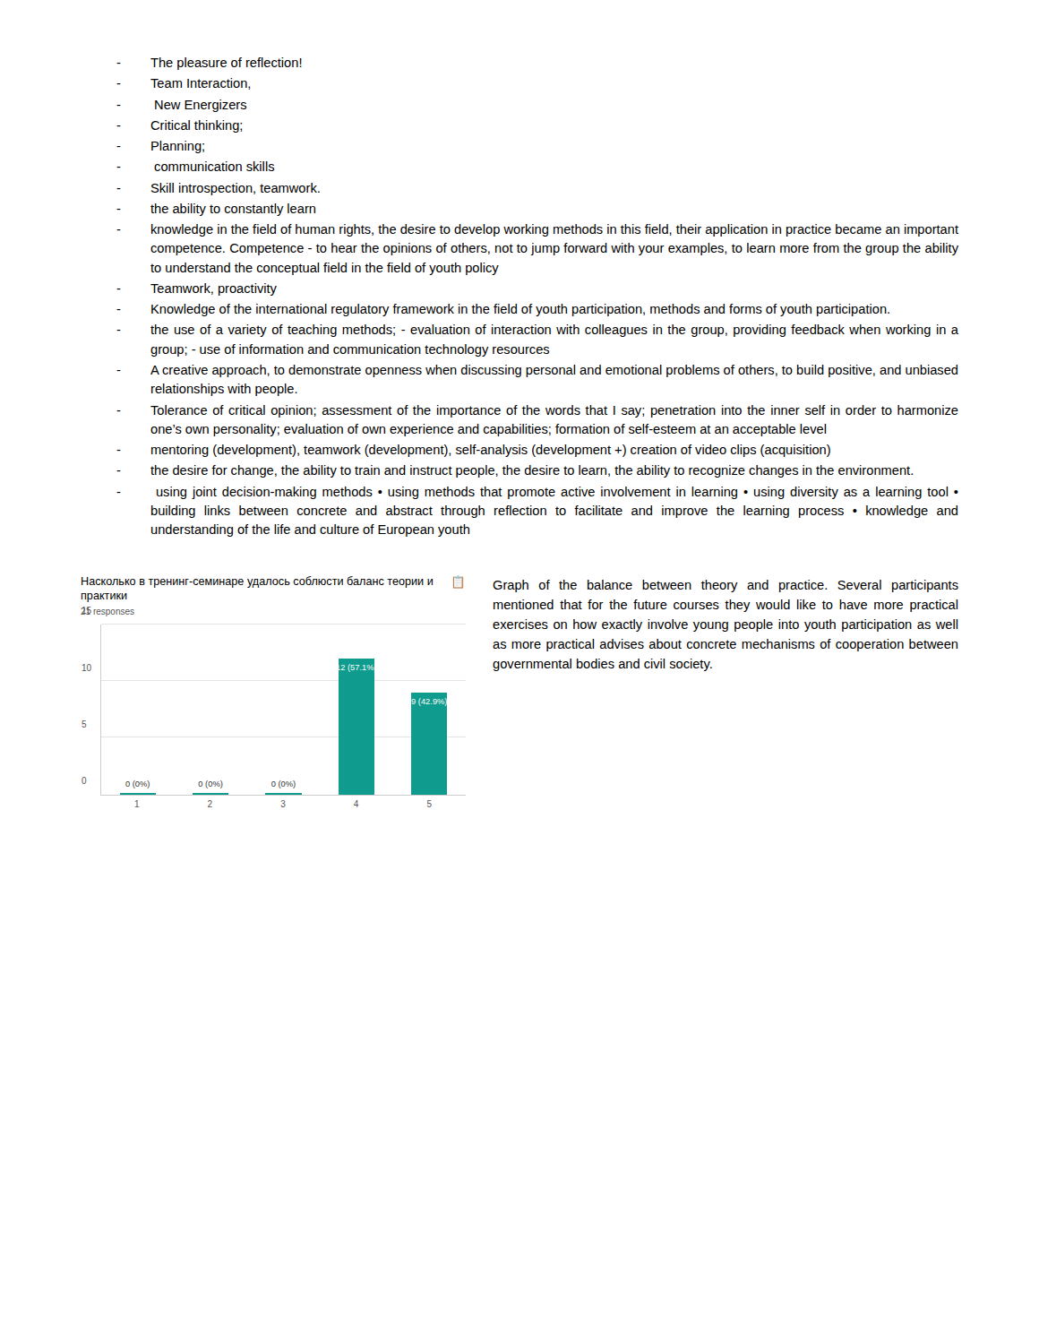The pleasure of reflection!
Team Interaction,
New Energizers
Critical thinking;
Planning;
communication skills
Skill introspection, teamwork.
the ability to constantly learn
knowledge in the field of human rights, the desire to develop working methods in this field, their application in practice became an important competence. Competence - to hear the opinions of others, not to jump forward with your examples, to learn more from the group the ability to understand the conceptual field in the field of youth policy
Teamwork, proactivity
Knowledge of the international regulatory framework in the field of youth participation, methods and forms of youth participation.
the use of a variety of teaching methods; - evaluation of interaction with colleagues in the group, providing feedback when working in a group; - use of information and communication technology resources
A creative approach, to demonstrate openness when discussing personal and emotional problems of others, to build positive, and unbiased relationships with people.
Tolerance of critical opinion; assessment of the importance of the words that I say; penetration into the inner self in order to harmonize one’s own personality; evaluation of own experience and capabilities; formation of self-esteem at an acceptable level
mentoring (development), teamwork (development), self-analysis (development +) creation of video clips (acquisition)
the desire for change, the ability to train and instruct people, the desire to learn, the ability to recognize changes in the environment.
using joint decision-making methods • using methods that promote active involvement in learning • using diversity as a learning tool • building links between concrete and abstract through reflection to facilitate and improve the learning process • knowledge and understanding of the life and culture of European youth
📋Насколько в тренинг-семинаре удалось соблюсти баланс теории и практики
21 responses
0 5 10 15
0 (0%)
0 (0%)
0 (0%)
12 (57.1%)
9 (42.9%)
12345
Graph of the balance between theory and practice. Several participants mentioned that for the future courses they would like to have more practical exercises on how exactly involve young people into youth participation as well as more practical advises about concrete mechanisms of cooperation between governmental bodies and civil society.